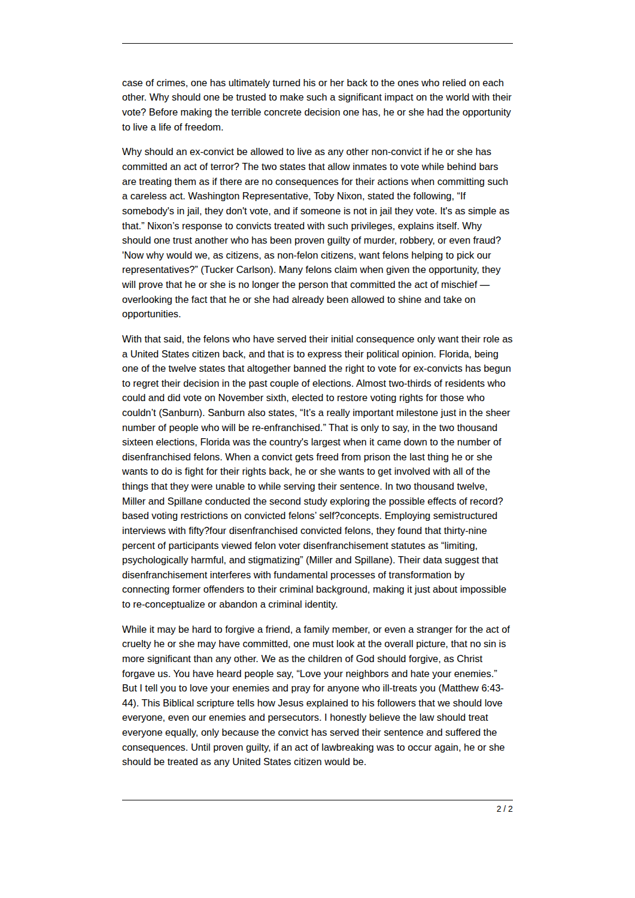case of crimes, one has ultimately turned his or her back to the ones who relied on each other. Why should one be trusted to make such a significant impact on the world with their vote? Before making the terrible concrete decision one has, he or she had the opportunity to live a life of freedom.
Why should an ex-convict be allowed to live as any other non-convict if he or she has committed an act of terror? The two states that allow inmates to vote while behind bars are treating them as if there are no consequences for their actions when committing such a careless act. Washington Representative, Toby Nixon, stated the following, “If somebody's in jail, they don't vote, and if someone is not in jail they vote. It's as simple as that.” Nixon’s response to convicts treated with such privileges, explains itself. Why should one trust another who has been proven guilty of murder, robbery, or even fraud? 'Now why would we, as citizens, as non-felon citizens, want felons helping to pick our representatives?” (Tucker Carlson). Many felons claim when given the opportunity, they will prove that he or she is no longer the person that committed the act of mischief — overlooking the fact that he or she had already been allowed to shine and take on opportunities.
With that said, the felons who have served their initial consequence only want their role as a United States citizen back, and that is to express their political opinion. Florida, being one of the twelve states that altogether banned the right to vote for ex-convicts has begun to regret their decision in the past couple of elections. Almost two-thirds of residents who could and did vote on November sixth, elected to restore voting rights for those who couldn’t (Sanburn). Sanburn also states, “It’s a really important milestone just in the sheer number of people who will be re-enfranchised.” That is only to say, in the two thousand sixteen elections, Florida was the country's largest when it came down to the number of disenfranchised felons. When a convict gets freed from prison the last thing he or she wants to do is fight for their rights back, he or she wants to get involved with all of the things that they were unable to while serving their sentence. In two thousand twelve, Miller and Spillane conducted the second study exploring the possible effects of record?based voting restrictions on convicted felons’ self?concepts. Employing semistructured interviews with fifty?four disenfranchised convicted felons, they found that thirty-nine percent of participants viewed felon voter disenfranchisement statutes as “limiting, psychologically harmful, and stigmatizing” (Miller and Spillane). Their data suggest that disenfranchisement interferes with fundamental processes of transformation by connecting former offenders to their criminal background, making it just about impossible to re-conceptualize or abandon a criminal identity.
While it may be hard to forgive a friend, a family member, or even a stranger for the act of cruelty he or she may have committed, one must look at the overall picture, that no sin is more significant than any other. We as the children of God should forgive, as Christ forgave us. You have heard people say, “Love your neighbors and hate your enemies.” But I tell you to love your enemies and pray for anyone who ill-treats you (Matthew 6:43-44). This Biblical scripture tells how Jesus explained to his followers that we should love everyone, even our enemies and persecutors. I honestly believe the law should treat everyone equally, only because the convict has served their sentence and suffered the consequences. Until proven guilty, if an act of lawbreaking was to occur again, he or she should be treated as any United States citizen would be.
2 / 2